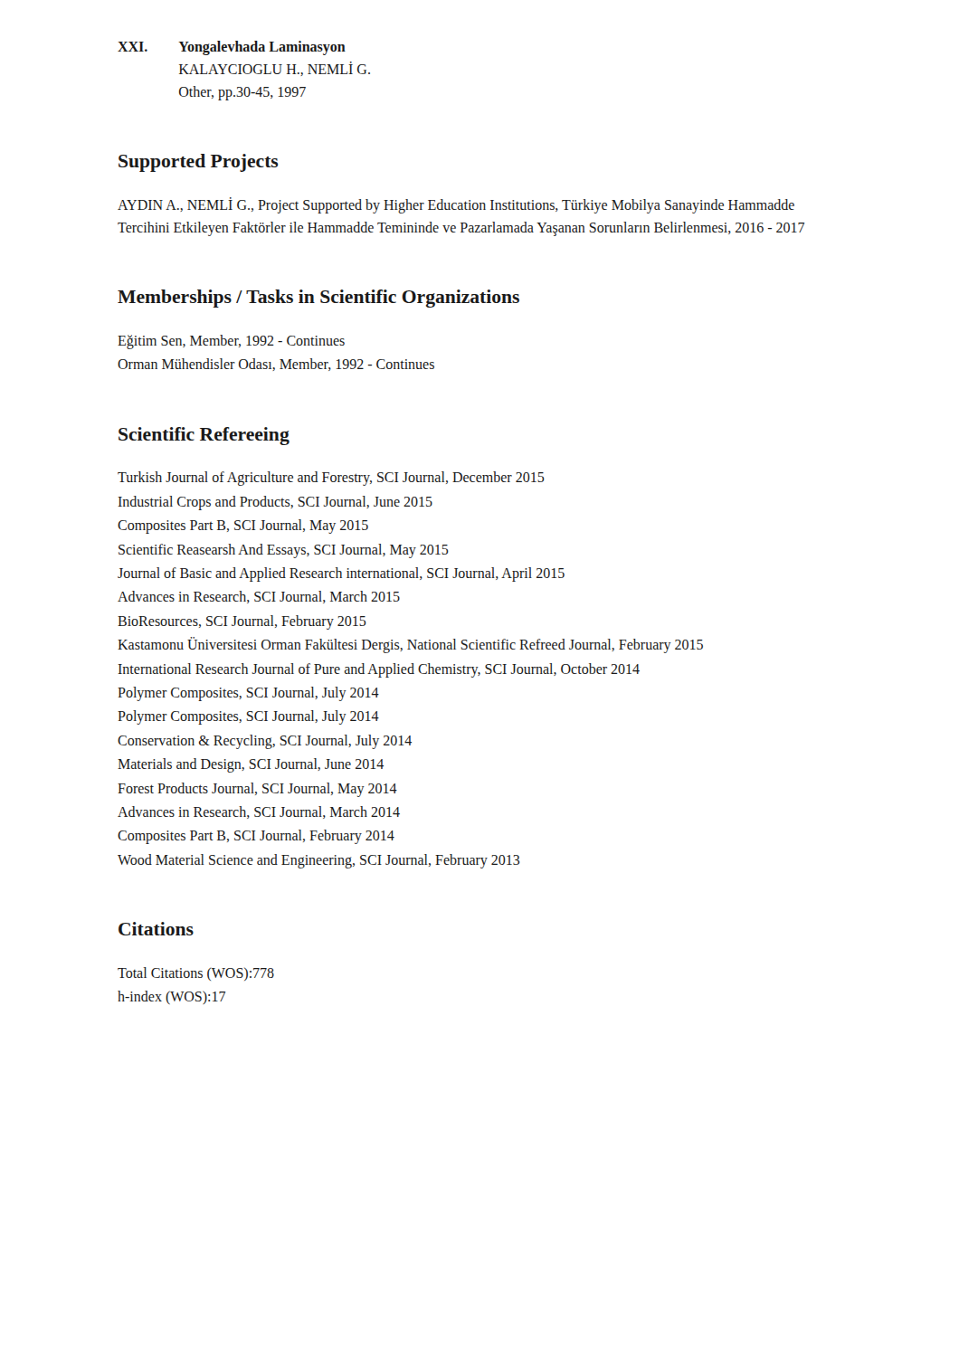XXI.
Yongalevhada Laminasyon
KALAYCIOGLU H., NEMLİ G.
Other, pp.30-45, 1997
Supported Projects
AYDIN A., NEMLİ G., Project Supported by Higher Education Institutions, Türkiye Mobilya Sanayinde Hammadde Tercihini Etkileyen Faktörler ile Hammadde Temininde ve Pazarlamada Yaşanan Sorunların Belirlenmesi, 2016 - 2017
Memberships / Tasks in Scientific Organizations
Eğitim Sen, Member, 1992 - Continues
Orman Mühendisler Odası, Member, 1992 - Continues
Scientific Refereeing
Turkish Journal of Agriculture and Forestry, SCI Journal, December 2015
Industrial Crops and Products, SCI Journal, June 2015
Composites Part B, SCI Journal, May 2015
Scientific Reasearsh And Essays, SCI Journal, May 2015
Journal of Basic and Applied Research international, SCI Journal, April 2015
Advances in Research, SCI Journal, March 2015
BioResources, SCI Journal, February 2015
Kastamonu Üniversitesi Orman Fakültesi Dergis, National Scientific Refreed Journal, February 2015
International Research Journal of Pure and Applied Chemistry, SCI Journal, October 2014
Polymer Composites, SCI Journal, July 2014
Polymer Composites, SCI Journal, July 2014
Conservation & Recycling, SCI Journal, July 2014
Materials and Design, SCI Journal, June 2014
Forest Products Journal, SCI Journal, May 2014
Advances in Research, SCI Journal, March 2014
Composites Part B, SCI Journal, February 2014
Wood Material Science and Engineering, SCI Journal, February 2013
Citations
Total Citations (WOS):778
h-index (WOS):17